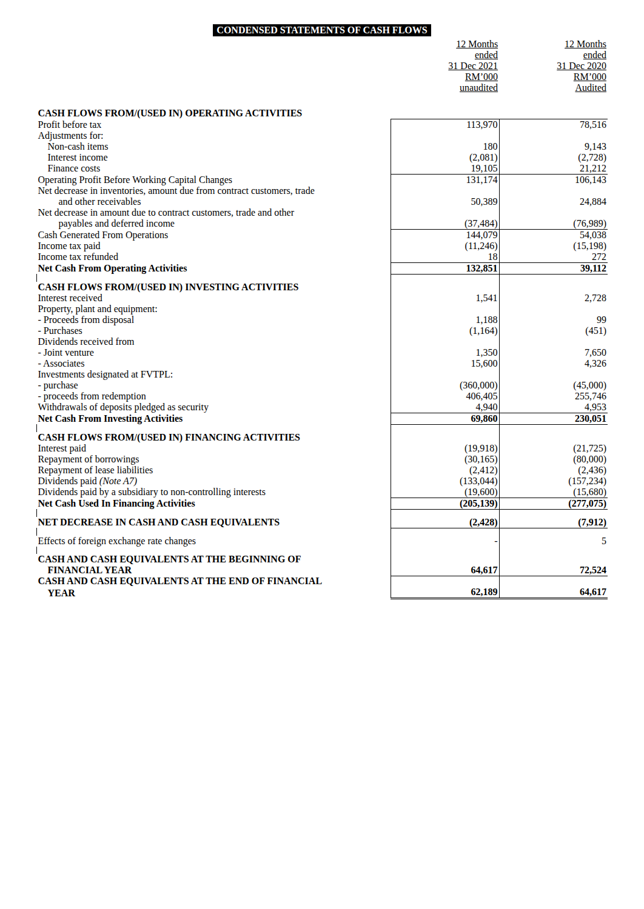CONDENSED STATEMENTS OF CASH FLOWS
| | 12 Months | 12 Months |
| | ended | ended |
| | 31 Dec 2021 | 31 Dec 2020 |
| | RM’000 | RM’000 |
| | unaudited | Audited |
| CASH FLOWS FROM/(USED IN) OPERATING ACTIVITIES | | |
| Profit before tax | 113,970 | 78,516 |
| Adjustments for: | | |
| Non-cash items | 180 | 9,143 |
| Interest income | (2,081) | (2,728) |
| Finance costs | 19,105 | 21,212 |
| Operating Profit Before Working Capital Changes | 131,174 | 106,143 |
| Net decrease in inventories, amount due from contract customers, trade | | |
| and other receivables | 50,389 | 24,884 |
| Net decrease in amount due to contract customers, trade and other | | |
| payables and deferred income | (37,484) | (76,989) |
| Cash Generated From Operations | 144,079 | 54,038 |
| Income tax paid | (11,246) | (15,198) |
| Income tax refunded | 18 | 272 |
| Net Cash From Operating Activities | 132,851 | 39,112 |
| CASH FLOWS FROM/(USED IN) INVESTING ACTIVITIES | | |
| Interest received | 1,541 | 2,728 |
| Property, plant and equipment: | | |
| - Proceeds from disposal | 1,188 | 99 |
| - Purchases | (1,164) | (451) |
| Dividends received from | | |
| - Joint venture | 1,350 | 7,650 |
| - Associates | 15,600 | 4,326 |
| Investments designated at FVTPL: | | |
| - purchase | (360,000) | (45,000) |
| - proceeds from redemption | 406,405 | 255,746 |
| Withdrawals of deposits pledged as security | 4,940 | 4,953 |
| Net Cash From Investing Activities | 69,860 | 230,051 |
| CASH FLOWS FROM/(USED IN) FINANCING ACTIVITIES | | |
| Interest paid | (19,918) | (21,725) |
| Repayment of borrowings | (30,165) | (80,000) |
| Repayment of lease liabilities | (2,412) | (2,436) |
| Dividends paid (Note A7) | (133,044) | (157,234) |
| Dividends paid by a subsidiary to non-controlling interests | (19,600) | (15,680) |
| Net Cash Used In Financing Activities | (205,139) | (277,075) |
| NET DECREASE IN CASH AND CASH EQUIVALENTS | (2,428) | (7,912) |
| Effects of foreign exchange rate changes | - | 5 |
| CASH AND CASH EQUIVALENTS AT THE BEGINNING OF | | |
| FINANCIAL YEAR | 64,617 | 72,524 |
| CASH AND CASH EQUIVALENTS AT THE END OF FINANCIAL | | |
| YEAR | 62,189 | 64,617 |